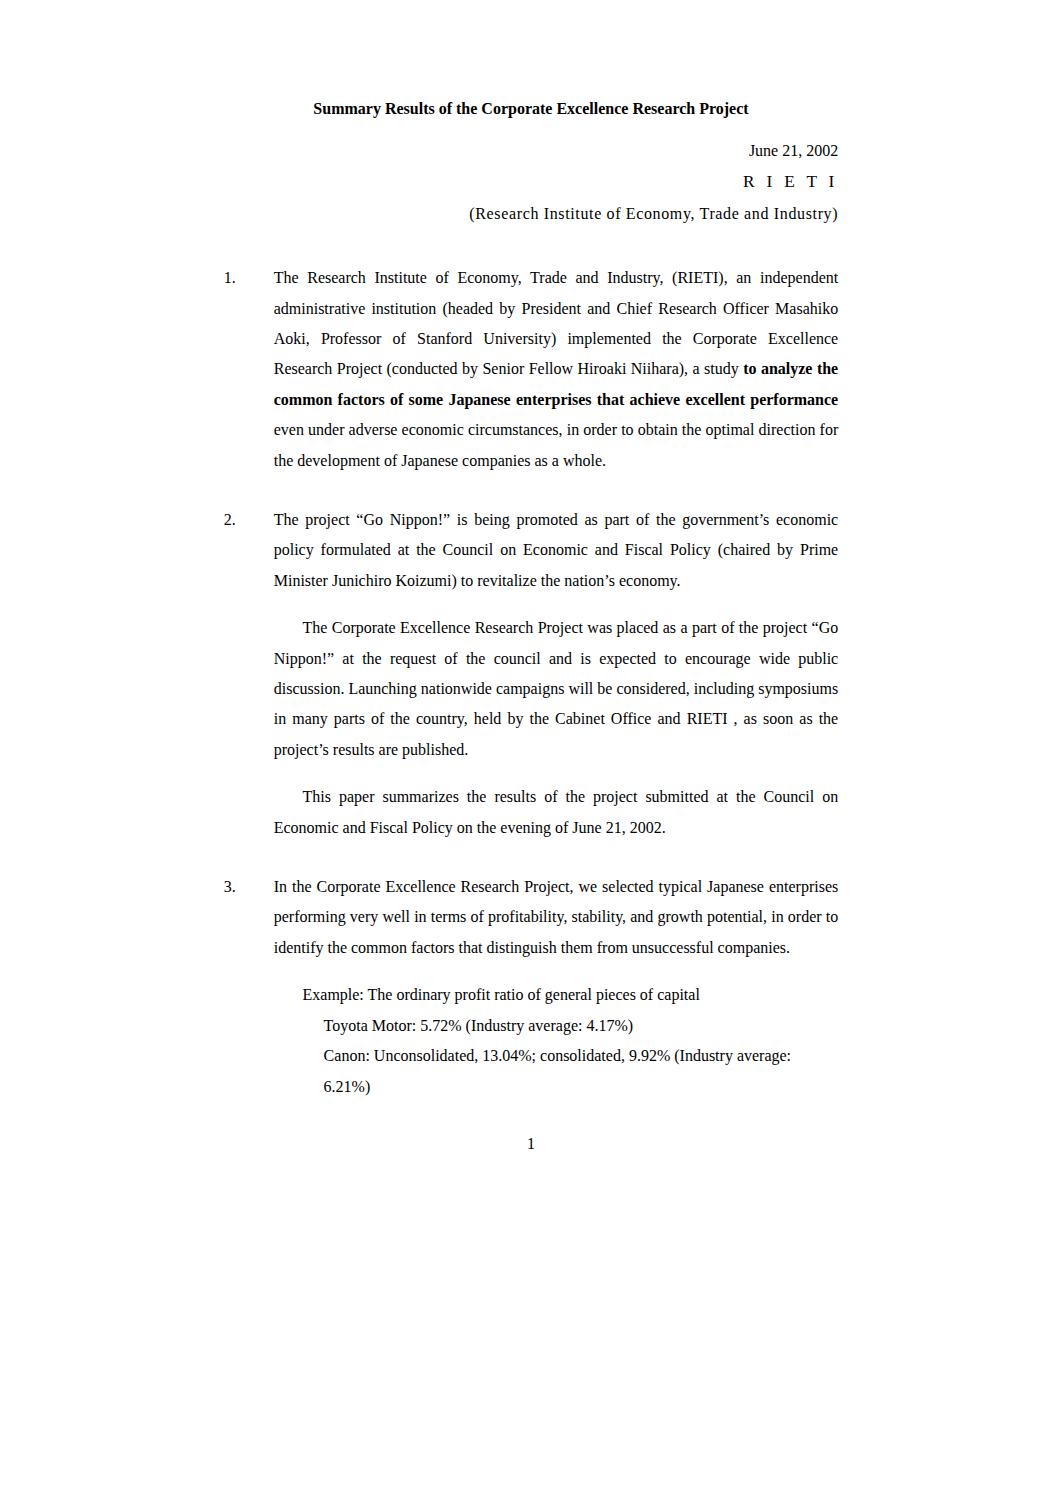Summary Results of the Corporate Excellence Research Project
June 21, 2002
R I E T I
(Research Institute of Economy, Trade and Industry)
1. The Research Institute of Economy, Trade and Industry, (RIETI), an independent administrative institution (headed by President and Chief Research Officer Masahiko Aoki, Professor of Stanford University) implemented the Corporate Excellence Research Project (conducted by Senior Fellow Hiroaki Niihara), a study to analyze the common factors of some Japanese enterprises that achieve excellent performance even under adverse economic circumstances, in order to obtain the optimal direction for the development of Japanese companies as a whole.
2.
The project “Go Nippon!” is being promoted as part of the government’s economic policy formulated at the Council on Economic and Fiscal Policy (chaired by Prime Minister Junichiro Koizumi) to revitalize the nation’s economy.
The Corporate Excellence Research Project was placed as a part of the project “Go Nippon!” at the request of the council and is expected to encourage wide public discussion. Launching nationwide campaigns will be considered, including symposiums in many parts of the country, held by the Cabinet Office and RIETI , as soon as the project’s results are published.
This paper summarizes the results of the project submitted at the Council on Economic and Fiscal Policy on the evening of June 21, 2002.
3.
In the Corporate Excellence Research Project, we selected typical Japanese enterprises performing very well in terms of profitability, stability, and growth potential, in order to identify the common factors that distinguish them from unsuccessful companies.
Example: The ordinary profit ratio of general pieces of capital
Toyota Motor: 5.72% (Industry average: 4.17%)
Canon: Unconsolidated, 13.04%; consolidated, 9.92% (Industry average: 6.21%)
1